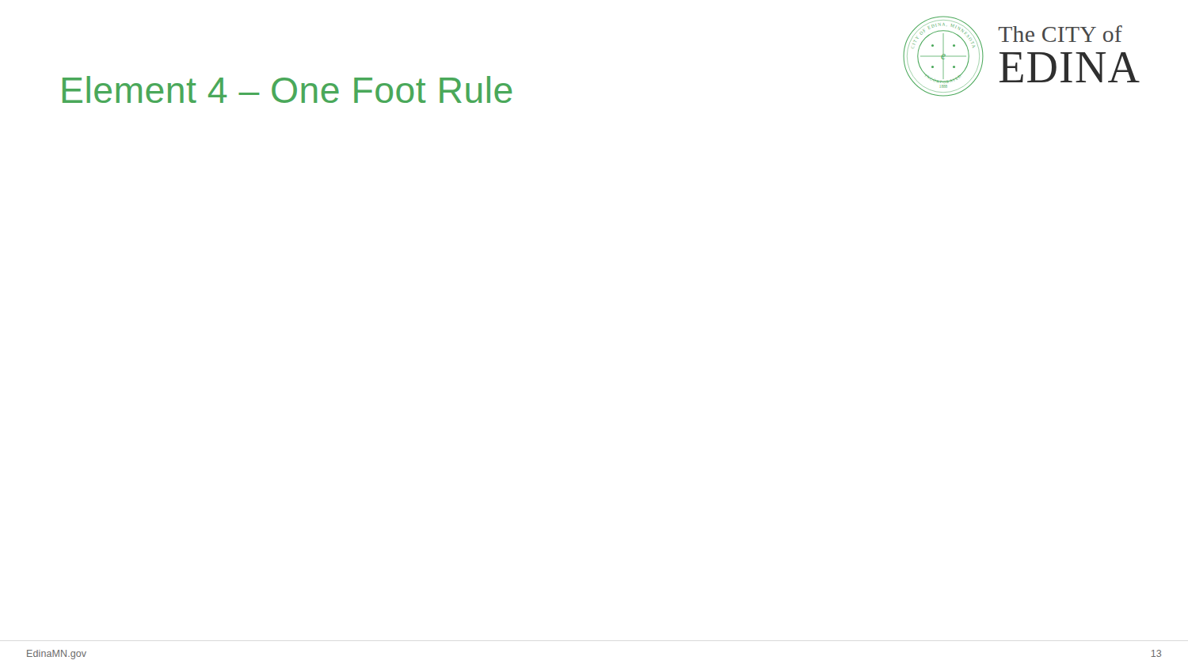CITY OF EDINA, MINNESOTA INCORPORATED 1888 e
The CITY of EDINA
Element 4 – One Foot Rule
EdinaMN.gov 13